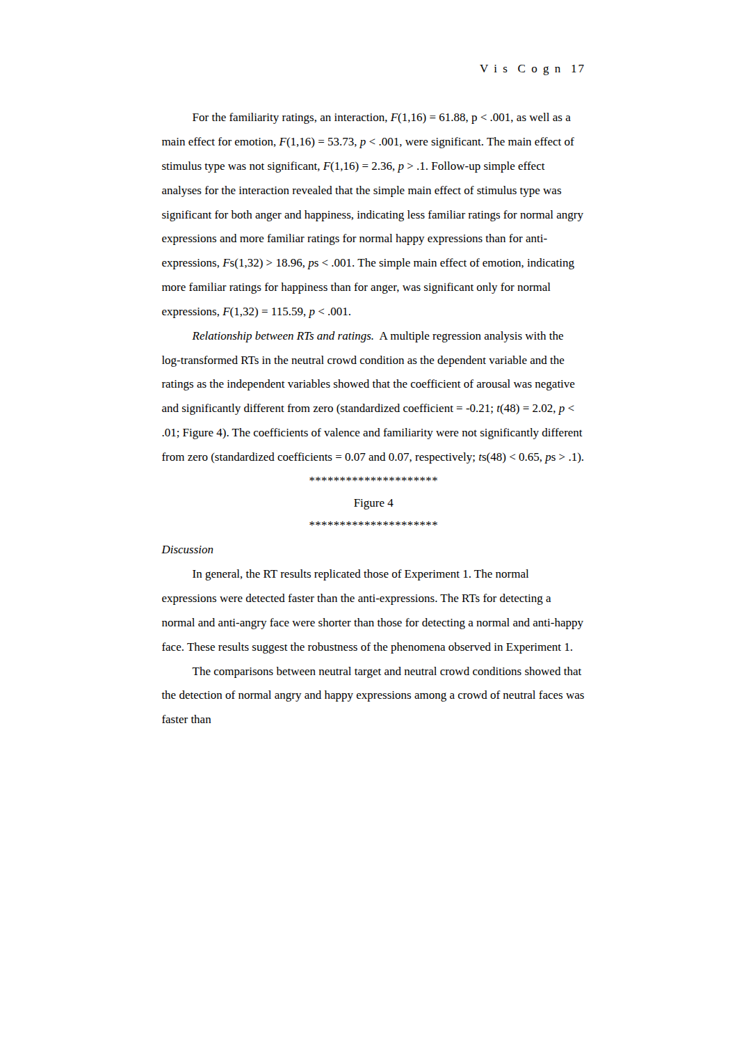V i s C o g n 17
For the familiarity ratings, an interaction, F(1,16) = 61.88, p < .001, as well as a main effect for emotion, F(1,16) = 53.73, p < .001, were significant. The main effect of stimulus type was not significant, F(1,16) = 2.36, p > .1. Follow-up simple effect analyses for the interaction revealed that the simple main effect of stimulus type was significant for both anger and happiness, indicating less familiar ratings for normal angry expressions and more familiar ratings for normal happy expressions than for anti-expressions, Fs(1,32) > 18.96, ps < .001. The simple main effect of emotion, indicating more familiar ratings for happiness than for anger, was significant only for normal expressions, F(1,32) = 115.59, p < .001.
Relationship between RTs and ratings. A multiple regression analysis with the log-transformed RTs in the neutral crowd condition as the dependent variable and the ratings as the independent variables showed that the coefficient of arousal was negative and significantly different from zero (standardized coefficient = -0.21; t(48) = 2.02, p < .01; Figure 4). The coefficients of valence and familiarity were not significantly different from zero (standardized coefficients = 0.07 and 0.07, respectively; ts(48) < 0.65, ps > .1).
*********************
Figure 4
*********************
Discussion
In general, the RT results replicated those of Experiment 1. The normal expressions were detected faster than the anti-expressions. The RTs for detecting a normal and anti-angry face were shorter than those for detecting a normal and anti-happy face. These results suggest the robustness of the phenomena observed in Experiment 1.
The comparisons between neutral target and neutral crowd conditions showed that the detection of normal angry and happy expressions among a crowd of neutral faces was faster than